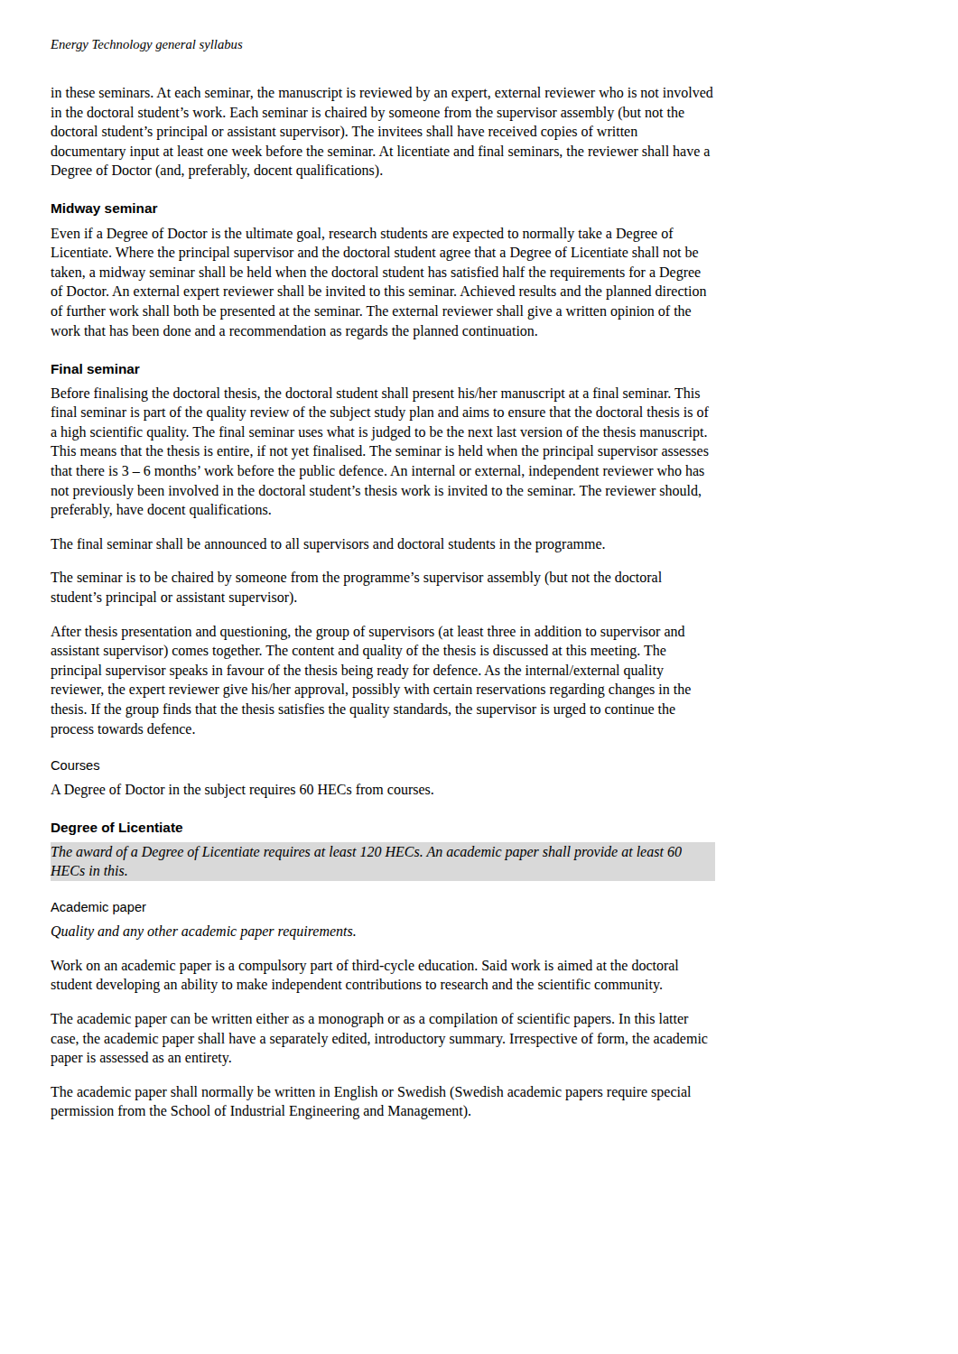Energy Technology general syllabus
in these seminars. At each seminar, the manuscript is reviewed by an expert, external reviewer who is not involved in the doctoral student’s work. Each seminar is chaired by someone from the supervisor assembly (but not the doctoral student’s principal or assistant supervisor). The invitees shall have received copies of written documentary input at least one week before the seminar. At licentiate and final seminars, the reviewer shall have a Degree of Doctor (and, preferably, docent qualifications).
Midway seminar
Even if a Degree of Doctor is the ultimate goal, research students are expected to normally take a Degree of Licentiate. Where the principal supervisor and the doctoral student agree that a Degree of Licentiate shall not be taken, a midway seminar shall be held when the doctoral student has satisfied half the requirements for a Degree of Doctor. An external expert reviewer shall be invited to this seminar. Achieved results and the planned direction of further work shall both be presented at the seminar. The external reviewer shall give a written opinion of the work that has been done and a recommendation as regards the planned continuation.
Final seminar
Before finalising the doctoral thesis, the doctoral student shall present his/her manuscript at a final seminar. This final seminar is part of the quality review of the subject study plan and aims to ensure that the doctoral thesis is of a high scientific quality. The final seminar uses what is judged to be the next last version of the thesis manuscript. This means that the thesis is entire, if not yet finalised. The seminar is held when the principal supervisor assesses that there is 3 – 6 months’ work before the public defence. An internal or external, independent reviewer who has not previously been involved in the doctoral student’s thesis work is invited to the seminar. The reviewer should, preferably, have docent qualifications.
The final seminar shall be announced to all supervisors and doctoral students in the programme.
The seminar is to be chaired by someone from the programme’s supervisor assembly (but not the doctoral student’s principal or assistant supervisor).
After thesis presentation and questioning, the group of supervisors (at least three in addition to supervisor and assistant supervisor) comes together. The content and quality of the thesis is discussed at this meeting. The principal supervisor speaks in favour of the thesis being ready for defence. As the internal/external quality reviewer, the expert reviewer give his/her approval, possibly with certain reservations regarding changes in the thesis. If the group finds that the thesis satisfies the quality standards, the supervisor is urged to continue the process towards defence.
Courses
A Degree of Doctor in the subject requires 60 HECs from courses.
Degree of Licentiate
The award of a Degree of Licentiate requires at least 120 HECs. An academic paper shall provide at least 60 HECs in this.
Academic paper
Quality and any other academic paper requirements.
Work on an academic paper is a compulsory part of third-cycle education. Said work is aimed at the doctoral student developing an ability to make independent contributions to research and the scientific community.
The academic paper can be written either as a monograph or as a compilation of scientific papers. In this latter case, the academic paper shall have a separately edited, introductory summary. Irrespective of form, the academic paper is assessed as an entirety.
The academic paper shall normally be written in English or Swedish (Swedish academic papers require special permission from the School of Industrial Engineering and Management).